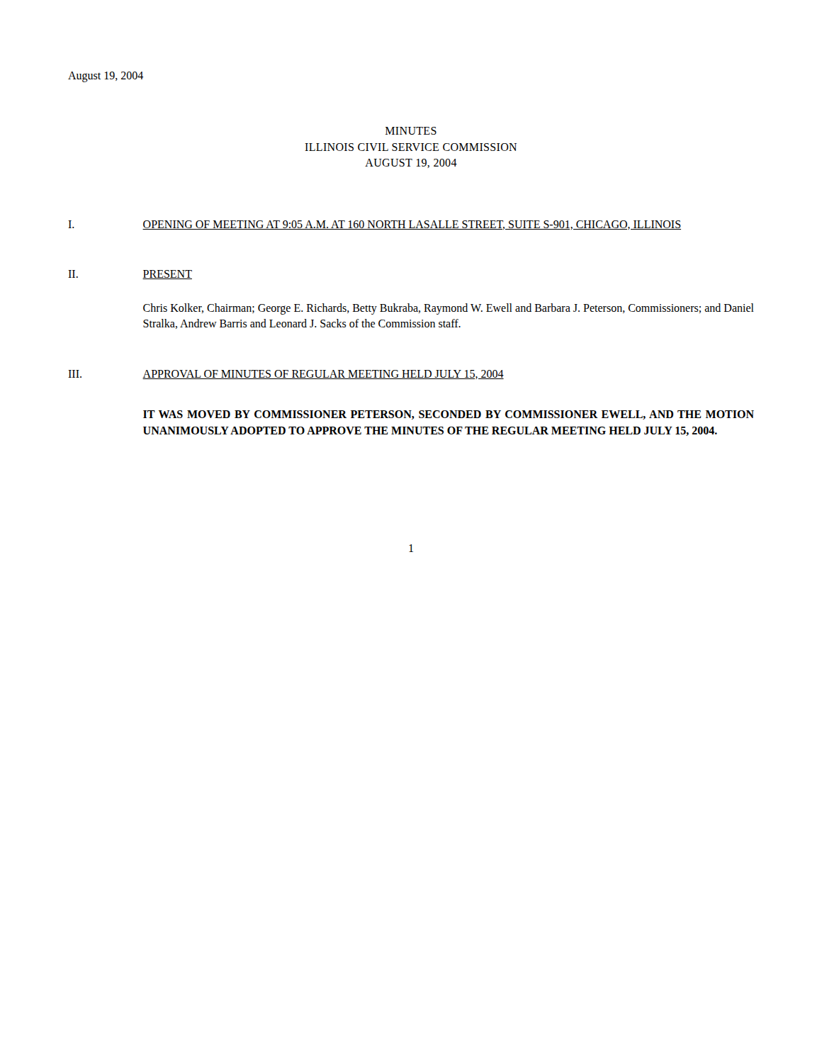August 19, 2004
MINUTES
ILLINOIS CIVIL SERVICE COMMISSION
AUGUST 19, 2004
| I. | OPENING OF MEETING AT 9:05 A.M. AT 160 NORTH LASALLE STREET, SUITE S-901, CHICAGO, ILLINOIS |
| II. | PRESENT Chris Kolker, Chairman; George E. Richards, Betty Bukraba, Raymond W. Ewell and Barbara J. Peterson, Commissioners; and Daniel Stralka, Andrew Barris and Leonard J. Sacks of the Commission staff. |
| III. | APPROVAL OF MINUTES OF REGULAR MEETING HELD JULY 15, 2004 IT WAS MOVED BY COMMISSIONER PETERSON, SECONDED BY COMMISSIONER EWELL, AND THE MOTION UNANIMOUSLY ADOPTED TO APPROVE THE MINUTES OF THE REGULAR MEETING HELD JULY 15, 2004. |
1